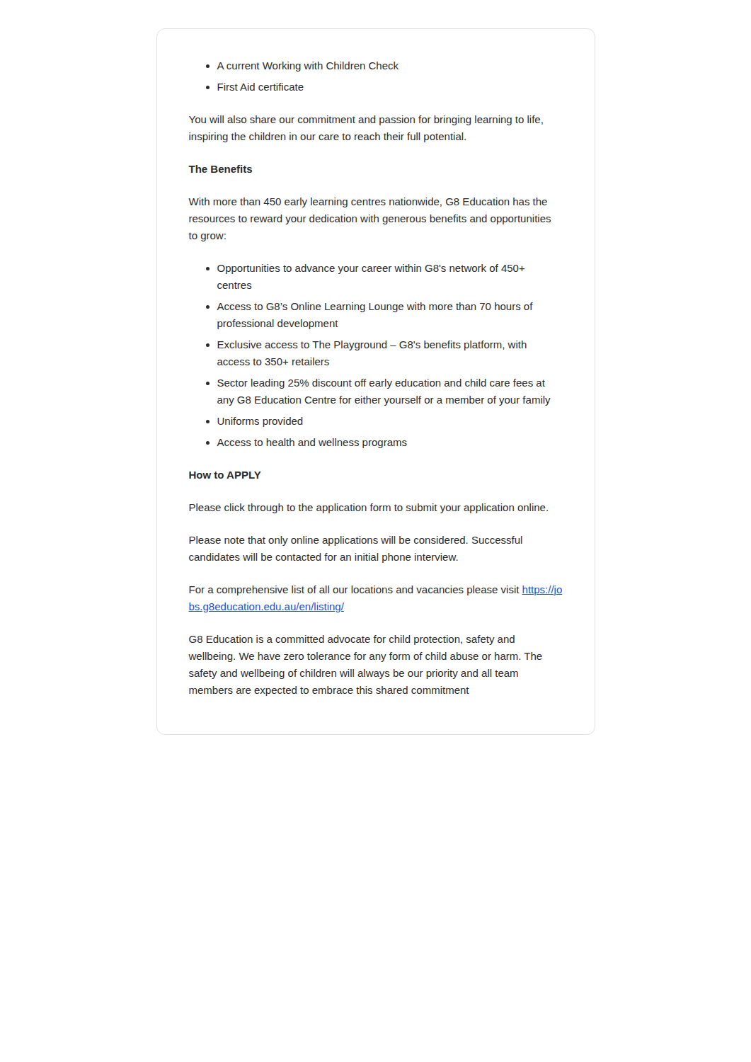A current Working with Children Check
First Aid certificate
You will also share our commitment and passion for bringing learning to life, inspiring the children in our care to reach their full potential.
The Benefits
With more than 450 early learning centres nationwide, G8 Education has the resources to reward your dedication with generous benefits and opportunities to grow:
Opportunities to advance your career within G8's network of 450+ centres
Access to G8’s Online Learning Lounge with more than 70 hours of professional development
Exclusive access to The Playground – G8's benefits platform, with access to 350+ retailers
Sector leading 25% discount off early education and child care fees at any G8 Education Centre for either yourself or a member of your family
Uniforms provided
Access to health and wellness programs
How to APPLY
Please click through to the application form to submit your application online.
Please note that only online applications will be considered. Successful candidates will be contacted for an initial phone interview.
For a comprehensive list of all our locations and vacancies please visit https://jobs.g8education.edu.au/en/listing/
G8 Education is a committed advocate for child protection, safety and wellbeing. We have zero tolerance for any form of child abuse or harm. The safety and wellbeing of children will always be our priority and all team members are expected to embrace this shared commitment